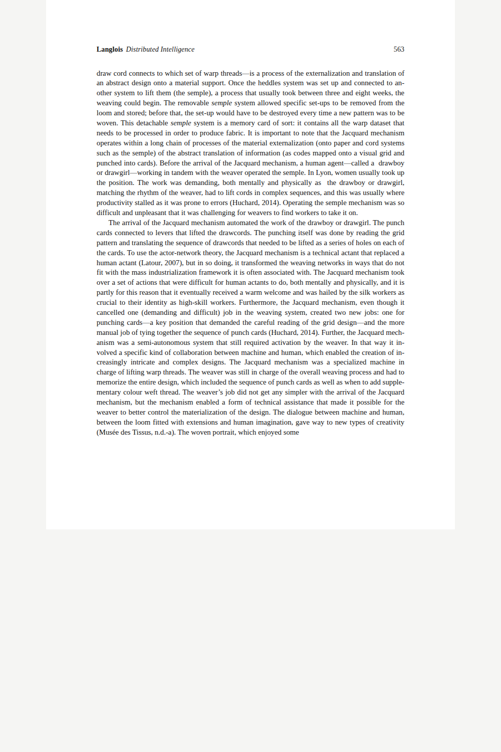Langlois Distributed Intelligence 563
draw cord connects to which set of warp threads—is a process of the externalization and translation of an abstract design onto a material support. Once the heddles system was set up and connected to another system to lift them (the semple), a process that usually took between three and eight weeks, the weaving could begin. The removable semple system allowed specific set-ups to be removed from the loom and stored; before that, the set-up would have to be destroyed every time a new pattern was to be woven. This detachable semple system is a memory card of sort: it contains all the warp dataset that needs to be processed in order to produce fabric. It is important to note that the Jacquard mechanism operates within a long chain of processes of the material externalization (onto paper and cord systems such as the semple) of the abstract translation of information (as codes mapped onto a visual grid and punched into cards). Before the arrival of the Jacquard mechanism, a human agent—called a drawboy or drawgirl—working in tandem with the weaver operated the semple. In Lyon, women usually took up the position. The work was demanding, both mentally and physically as the drawboy or drawgirl, matching the rhythm of the weaver, had to lift cords in complex sequences, and this was usually where productivity stalled as it was prone to errors (Huchard, 2014). Operating the semple mechanism was so difficult and unpleasant that it was challenging for weavers to find workers to take it on.
The arrival of the Jacquard mechanism automated the work of the drawboy or drawgirl. The punch cards connected to levers that lifted the drawcords. The punching itself was done by reading the grid pattern and translating the sequence of drawcords that needed to be lifted as a series of holes on each of the cards. To use the actor-network theory, the Jacquard mechanism is a technical actant that replaced a human actant (Latour, 2007), but in so doing, it transformed the weaving networks in ways that do not fit with the mass industrialization framework it is often associated with. The Jacquard mechanism took over a set of actions that were difficult for human actants to do, both mentally and physically, and it is partly for this reason that it eventually received a warm welcome and was hailed by the silk workers as crucial to their identity as high-skill workers. Furthermore, the Jacquard mechanism, even though it cancelled one (demanding and difficult) job in the weaving system, created two new jobs: one for punching cards—a key position that demanded the careful reading of the grid design—and the more manual job of tying together the sequence of punch cards (Huchard, 2014). Further, the Jacquard mechanism was a semi-autonomous system that still required activation by the weaver. In that way it involved a specific kind of collaboration between machine and human, which enabled the creation of increasingly intricate and complex designs. The Jacquard mechanism was a specialized machine in charge of lifting warp threads. The weaver was still in charge of the overall weaving process and had to memorize the entire design, which included the sequence of punch cards as well as when to add supplementary colour weft thread. The weaver’s job did not get any simpler with the arrival of the Jacquard mechanism, but the mechanism enabled a form of technical assistance that made it possible for the weaver to better control the materialization of the design. The dialogue between machine and human, between the loom fitted with extensions and human imagination, gave way to new types of creativity (Musée des Tissus, n.d.-a). The woven portrait, which enjoyed some